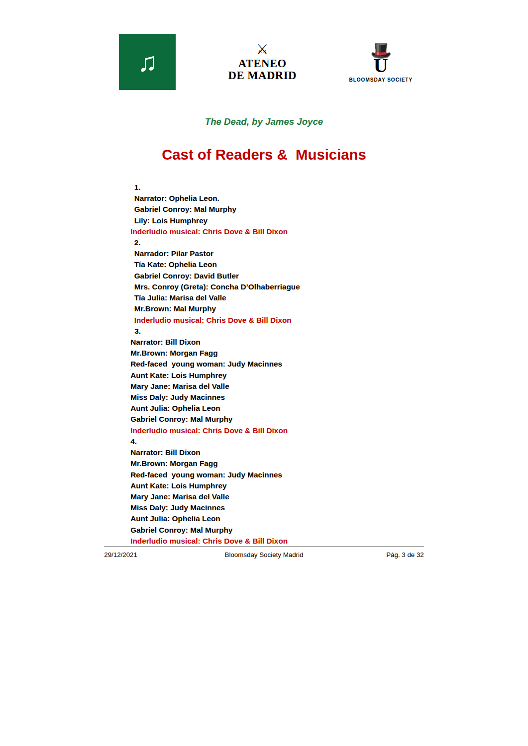♫
⚔ ATENEO DE MADRID
🎩 U BLOOMSDAY SOCIETY
The Dead, by James Joyce
Cast of Readers & Musicians
1.
Narrator: Ophelia Leon.
Gabriel Conroy: Mal Murphy
Lily: Lois Humphrey
Inderludio musical: Chris Dove & Bill Dixon
2.
Narrador: Pilar Pastor
Tía Kate: Ophelia Leon
Gabriel Conroy: David Butler
Mrs. Conroy (Greta): Concha D’Olhaberriague
Tía Julia: Marisa del Valle
Mr.Brown: Mal Murphy
Inderludio musical: Chris Dove & Bill Dixon
3.
Narrator: Bill Dixon
Mr.Brown: Morgan Fagg
Red-faced young woman: Judy Macinnes
Aunt Kate: Lois Humphrey
Mary Jane: Marisa del Valle
Miss Daly: Judy Macinnes
Aunt Julia: Ophelia Leon
Gabriel Conroy: Mal Murphy
Inderludio musical: Chris Dove & Bill Dixon
4.
Narrator: Bill Dixon
Mr.Brown: Morgan Fagg
Red-faced young woman: Judy Macinnes
Aunt Kate: Lois Humphrey
Mary Jane: Marisa del Valle
Miss Daly: Judy Macinnes
Aunt Julia: Ophelia Leon
Gabriel Conroy: Mal Murphy
Inderludio musical: Chris Dove & Bill Dixon
29/12/2021
Bloomsday Society Madrid
Pág. 3 de 32